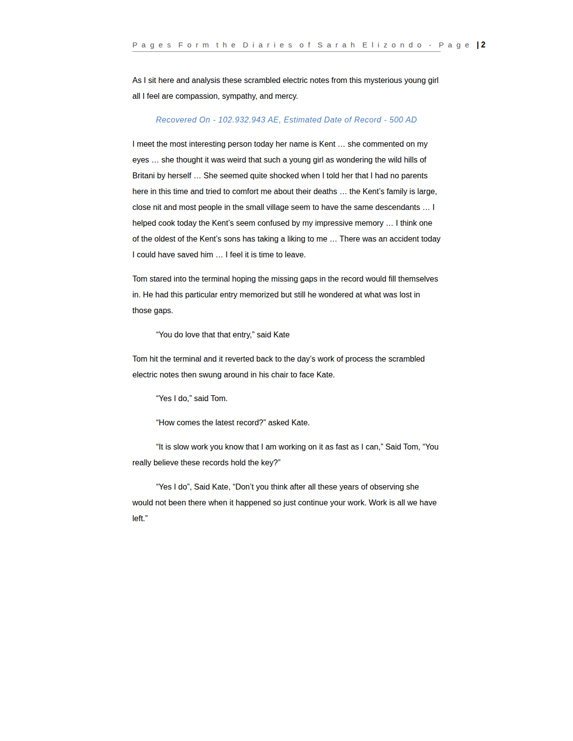P a g e s F o r m t h e D i a r i e s o f S a r a h E l i z o n d o - P a g e | 2
As I sit here and analysis these scrambled electric notes from this mysterious young girl all I feel are compassion, sympathy, and mercy.
Recovered On - 102.932.943 AE, Estimated Date of Record - 500 AD
I meet the most interesting person today her name is Kent … she commented on my eyes … she thought it was weird that such a young girl as wondering the wild hills of Britani by herself … She seemed quite shocked when I told her that I had no parents here in this time and tried to comfort me about their deaths … the Kent’s family is large, close nit and most people in the small village seem to have the same descendants … I helped cook today the Kent’s seem confused by my impressive memory … I think one of the oldest of the Kent’s sons has taking a liking to me … There was an accident today I could have saved him … I feel it is time to leave.
Tom stared into the terminal hoping the missing gaps in the record would fill themselves in. He had this particular entry memorized but still he wondered at what was lost in those gaps.
“You do love that that entry,” said Kate
Tom hit the terminal and it reverted back to the day’s work of process the scrambled electric notes then swung around in his chair to face Kate.
“Yes I do,” said Tom.
“How comes the latest record?” asked Kate.
“It is slow work you know that I am working on it as fast as I can,” Said Tom, “You really believe these records hold the key?”
“Yes I do”, Said Kate, “Don’t you think after all these years of observing she would not been there when it happened so just continue your work. Work is all we have left.”